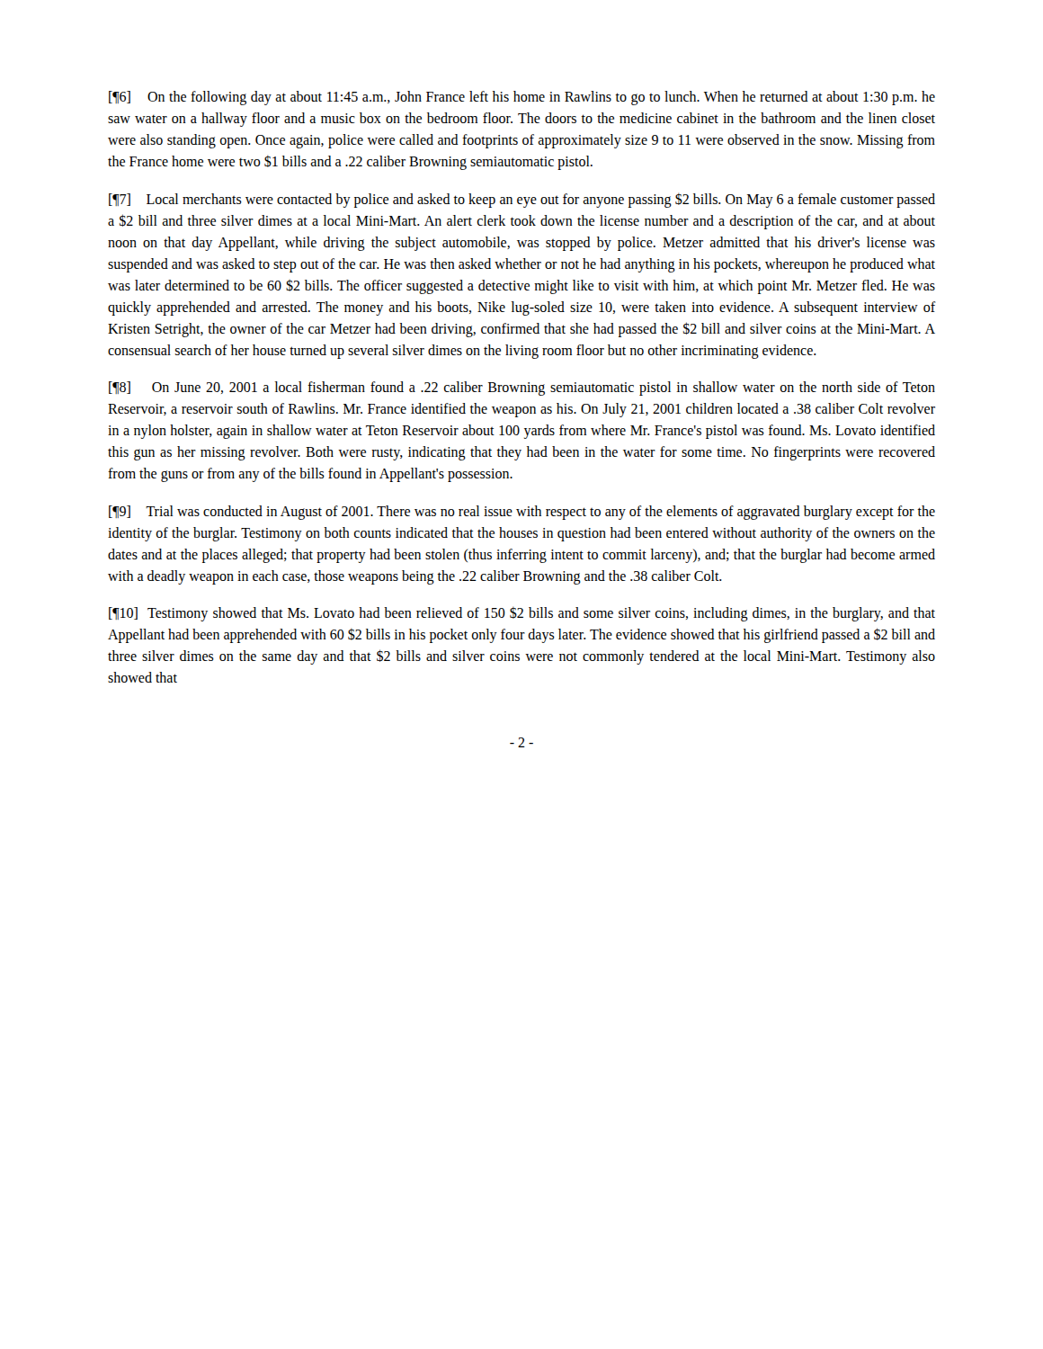[¶6] On the following day at about 11:45 a.m., John France left his home in Rawlins to go to lunch. When he returned at about 1:30 p.m. he saw water on a hallway floor and a music box on the bedroom floor. The doors to the medicine cabinet in the bathroom and the linen closet were also standing open. Once again, police were called and footprints of approximately size 9 to 11 were observed in the snow. Missing from the France home were two $1 bills and a .22 caliber Browning semiautomatic pistol.
[¶7] Local merchants were contacted by police and asked to keep an eye out for anyone passing $2 bills. On May 6 a female customer passed a $2 bill and three silver dimes at a local Mini-Mart. An alert clerk took down the license number and a description of the car, and at about noon on that day Appellant, while driving the subject automobile, was stopped by police. Metzer admitted that his driver's license was suspended and was asked to step out of the car. He was then asked whether or not he had anything in his pockets, whereupon he produced what was later determined to be 60 $2 bills. The officer suggested a detective might like to visit with him, at which point Mr. Metzer fled. He was quickly apprehended and arrested. The money and his boots, Nike lug-soled size 10, were taken into evidence. A subsequent interview of Kristen Setright, the owner of the car Metzer had been driving, confirmed that she had passed the $2 bill and silver coins at the Mini-Mart. A consensual search of her house turned up several silver dimes on the living room floor but no other incriminating evidence.
[¶8] On June 20, 2001 a local fisherman found a .22 caliber Browning semiautomatic pistol in shallow water on the north side of Teton Reservoir, a reservoir south of Rawlins. Mr. France identified the weapon as his. On July 21, 2001 children located a .38 caliber Colt revolver in a nylon holster, again in shallow water at Teton Reservoir about 100 yards from where Mr. France's pistol was found. Ms. Lovato identified this gun as her missing revolver. Both were rusty, indicating that they had been in the water for some time. No fingerprints were recovered from the guns or from any of the bills found in Appellant's possession.
[¶9] Trial was conducted in August of 2001. There was no real issue with respect to any of the elements of aggravated burglary except for the identity of the burglar. Testimony on both counts indicated that the houses in question had been entered without authority of the owners on the dates and at the places alleged; that property had been stolen (thus inferring intent to commit larceny), and; that the burglar had become armed with a deadly weapon in each case, those weapons being the .22 caliber Browning and the .38 caliber Colt.
[¶10] Testimony showed that Ms. Lovato had been relieved of 150 $2 bills and some silver coins, including dimes, in the burglary, and that Appellant had been apprehended with 60 $2 bills in his pocket only four days later. The evidence showed that his girlfriend passed a $2 bill and three silver dimes on the same day and that $2 bills and silver coins were not commonly tendered at the local Mini-Mart. Testimony also showed that
- 2 -